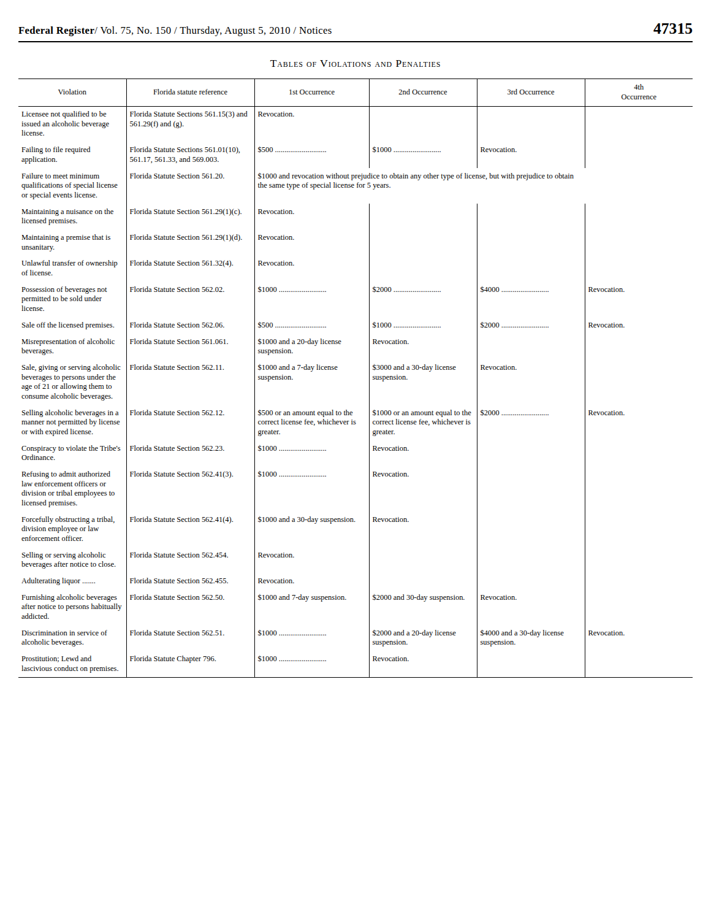Federal Register/ Vol. 75, No. 150 / Thursday, August 5, 2010 / Notices
47315
Tables of Violations and Penalties
| Violation | Florida statute reference | 1st Occurrence | 2nd Occurrence | 3rd Occurrence | 4th Occurrence |
| --- | --- | --- | --- | --- | --- |
| Licensee not qualified to be issued an alcoholic beverage license. | Florida Statute Sections 561.15(3) and 561.29(f) and (g). | Revocation. | | | |
| Failing to file required application. | Florida Statute Sections 561.01(10), 561.17, 561.33, and 569.003. | $500 ........................... | $1000 ......................... | Revocation. | |
| Failure to meet minimum qualifications of special license or special events license. | Florida Statute Section 561.20. | $1000 and revocation without prejudice to obtain any other type of license, but with prejudice to obtain the same type of special license for 5 years. | |
| Maintaining a nuisance on the licensed premises. | Florida Statute Section 561.29(1)(c). | Revocation. | | | |
| Maintaining a premise that is unsanitary. | Florida Statute Section 561.29(1)(d). | Revocation. | | | |
| Unlawful transfer of ownership of license. | Florida Statute Section 561.32(4). | Revocation. | | | |
| Possession of beverages not permitted to be sold under license. | Florida Statute Section 562.02. | $1000 ......................... | $2000 ......................... | $4000 ......................... | Revocation. |
| Sale off the licensed premises. | Florida Statute Section 562.06. | $500 ........................... | $1000 ......................... | $2000 ......................... | Revocation. |
| Misrepresentation of alcoholic beverages. | Florida Statute Section 561.061. | $1000 and a 20-day license suspension. | Revocation. | | |
| Sale, giving or serving alcoholic beverages to persons under the age of 21 or allowing them to consume alcoholic beverages. | Florida Statute Section 562.11. | $1000 and a 7-day license suspension. | $3000 and a 30-day license suspension. | Revocation. | |
| Selling alcoholic beverages in a manner not permitted by license or with expired license. | Florida Statute Section 562.12. | $500 or an amount equal to the correct license fee, whichever is greater. | $1000 or an amount equal to the correct license fee, whichever is greater. | $2000 ......................... | Revocation. |
| Conspiracy to violate the Tribe's Ordinance. | Florida Statute Section 562.23. | $1000 ......................... | Revocation. | | |
| Refusing to admit authorized law enforcement officers or division or tribal employees to licensed premises. | Florida Statute Section 562.41(3). | $1000 ......................... | Revocation. | | |
| Forcefully obstructing a tribal, division employee or law enforcement officer. | Florida Statute Section 562.41(4). | $1000 and a 30-day suspension. | Revocation. | | |
| Selling or serving alcoholic beverages after notice to close. | Florida Statute Section 562.454. | Revocation. | | | |
| Adulterating liquor ....... | Florida Statute Section 562.455. | Revocation. | | | |
| Furnishing alcoholic beverages after notice to persons habitually addicted. | Florida Statute Section 562.50. | $1000 and 7-day suspension. | $2000 and 30-day suspension. | Revocation. | |
| Discrimination in service of alcoholic beverages. | Florida Statute Section 562.51. | $1000 ......................... | $2000 and a 20-day license suspension. | $4000 and a 30-day license suspension. | Revocation. |
| Prostitution; Lewd and lascivious conduct on premises. | Florida Statute Chapter 796. | $1000 ......................... | Revocation. | | |